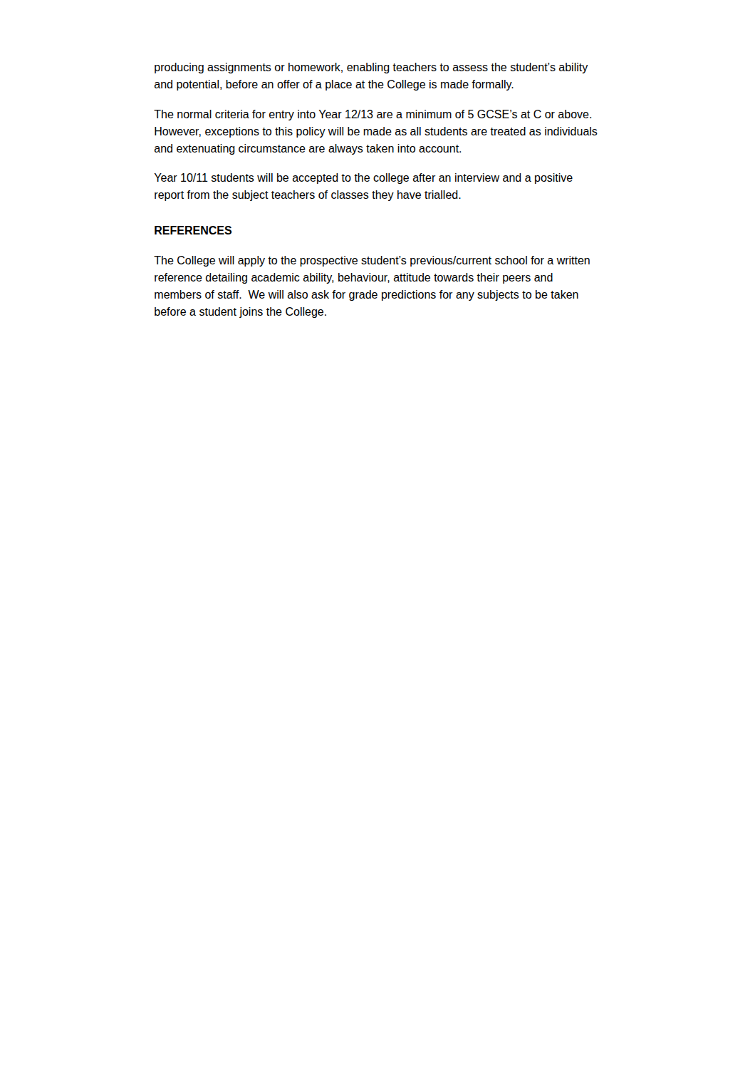producing assignments or homework, enabling teachers to assess the student’s ability and potential, before an offer of a place at the College is made formally.
The normal criteria for entry into Year 12/13 are a minimum of 5 GCSE’s at C or above. However, exceptions to this policy will be made as all students are treated as individuals and extenuating circumstance are always taken into account.
Year 10/11 students will be accepted to the college after an interview and a positive report from the subject teachers of classes they have trialled.
References
The College will apply to the prospective student’s previous/current school for a written reference detailing academic ability, behaviour, attitude towards their peers and members of staff. We will also ask for grade predictions for any subjects to be taken before a student joins the College.